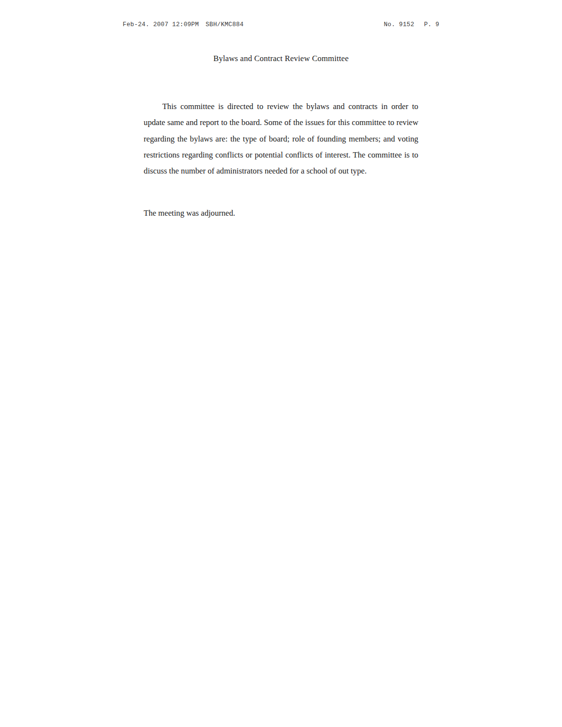Feb-24. 2007 12:09PMSBH/KMC884 No. 9152 P. 9
Bylaws and Contract Review Committee
This committee is directed to review the bylaws and contracts in order to update same and report to the board. Some of the issues for this committee to review regarding the bylaws are: the type of board; role of founding members; and voting restrictions regarding conflicts or potential conflicts of interest. The committee is to discuss the number of administrators needed for a school of out type.
The meeting was adjourned.